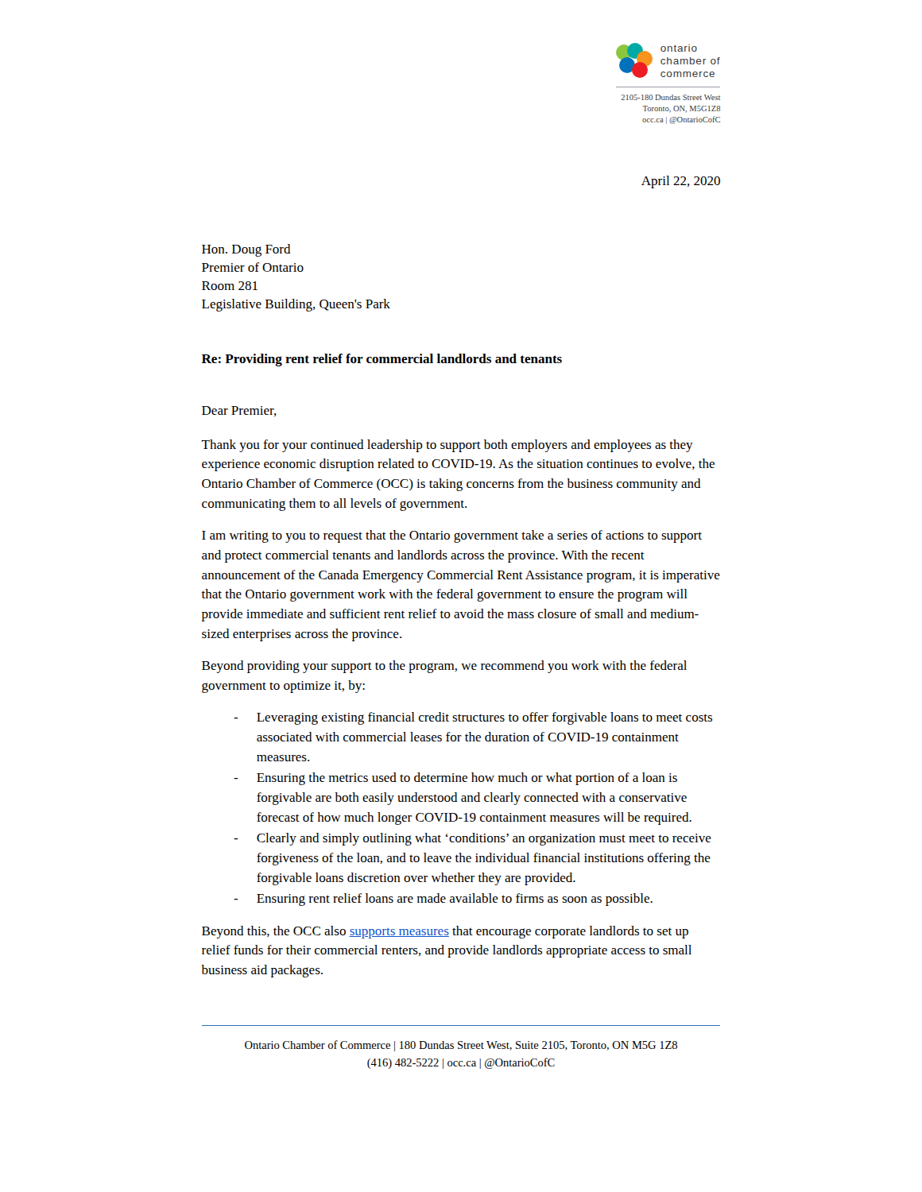ontario
chamber of
commerce
2105-180 Dundas Street West
Toronto, ON, M5G1Z8
occ.ca | @OntarioCofC
April 22, 2020
Hon. Doug Ford
Premier of Ontario
Room 281
Legislative Building, Queen's Park
Re: Providing rent relief for commercial landlords and tenants
Dear Premier,
Thank you for your continued leadership to support both employers and employees as they experience economic disruption related to COVID-19. As the situation continues to evolve, the Ontario Chamber of Commerce (OCC) is taking concerns from the business community and communicating them to all levels of government.
I am writing to you to request that the Ontario government take a series of actions to support and protect commercial tenants and landlords across the province. With the recent announcement of the Canada Emergency Commercial Rent Assistance program, it is imperative that the Ontario government work with the federal government to ensure the program will provide immediate and sufficient rent relief to avoid the mass closure of small and medium-sized enterprises across the province.
Beyond providing your support to the program, we recommend you work with the federal government to optimize it, by:
Leveraging existing financial credit structures to offer forgivable loans to meet costs associated with commercial leases for the duration of COVID-19 containment measures.
Ensuring the metrics used to determine how much or what portion of a loan is forgivable are both easily understood and clearly connected with a conservative forecast of how much longer COVID-19 containment measures will be required.
Clearly and simply outlining what ‘conditions’ an organization must meet to receive forgiveness of the loan, and to leave the individual financial institutions offering the forgivable loans discretion over whether they are provided.
Ensuring rent relief loans are made available to firms as soon as possible.
Beyond this, the OCC also supports measures that encourage corporate landlords to set up relief funds for their commercial renters, and provide landlords appropriate access to small business aid packages.
Ontario Chamber of Commerce | 180 Dundas Street West, Suite 2105, Toronto, ON M5G 1Z8
(416) 482-5222 | occ.ca | @OntarioCofC